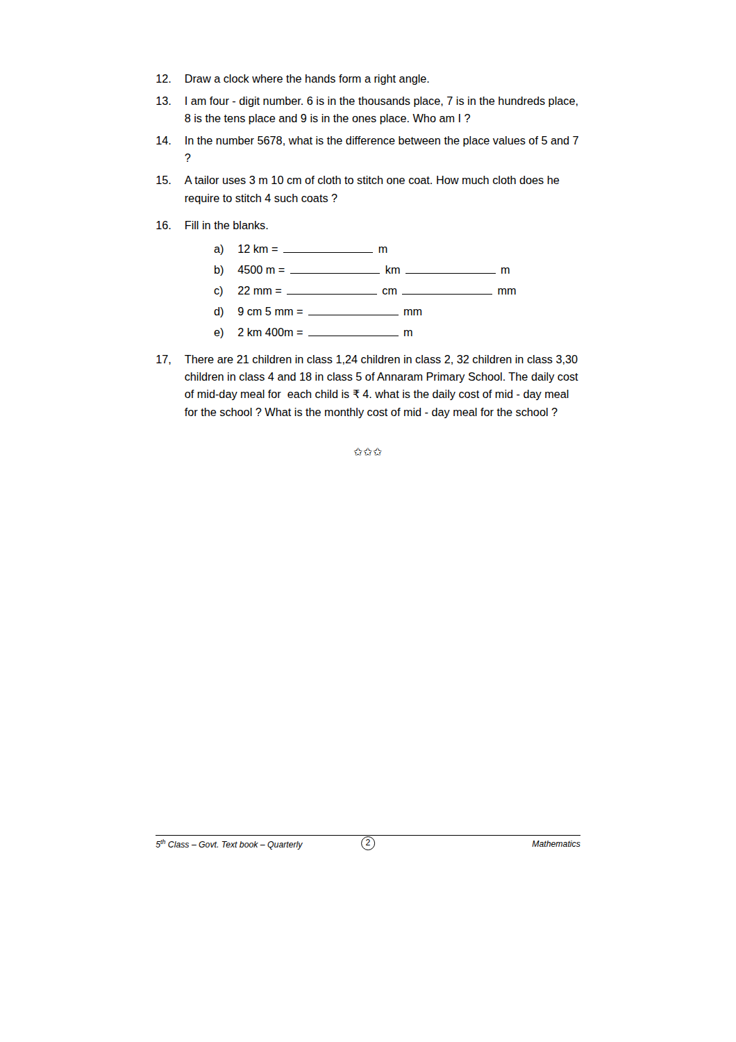12. Draw a clock where the hands form a right angle.
13. I am four - digit number. 6 is in the thousands place, 7 is in the hundreds place, 8 is the tens place and 9 is in the ones place. Who am I ?
14. In the number 5678, what is the difference between the place values of 5 and 7 ?
15. A tailor uses 3 m 10 cm of cloth to stitch one coat. How much cloth does he require to stitch 4 such coats ?
16. Fill in the blanks.
a) 12 km = m
b) 4500 m = km m
c) 22 mm = cm mm
d) 9 cm 5 mm = mm
e) 2 km 400m = m
17, There are 21 children in class 1,24 children in class 2, 32 children in class 3,30 children in class 4 and 18 in class 5 of Annaram Primary School. The daily cost of mid-day meal for each child is ₹ 4. what is the daily cost of mid - day meal for the school ? What is the monthly cost of mid - day meal for the school ?
✩✩✩
5th Class – Govt. Text book – Quarterly
2
Mathematics